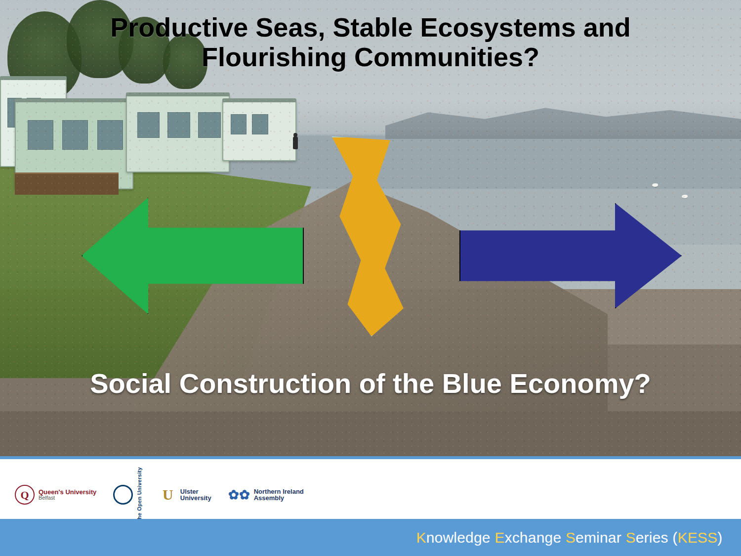Productive Seas, Stable Ecosystems and
Flourishing Communities?
Social Construction of the Blue Economy?
Q Queen's UniversityBelfast
The Open University
U Ulster
University
✿✿ Northern Ireland
Assembly
Knowledge Exchange Seminar Series (KESS)